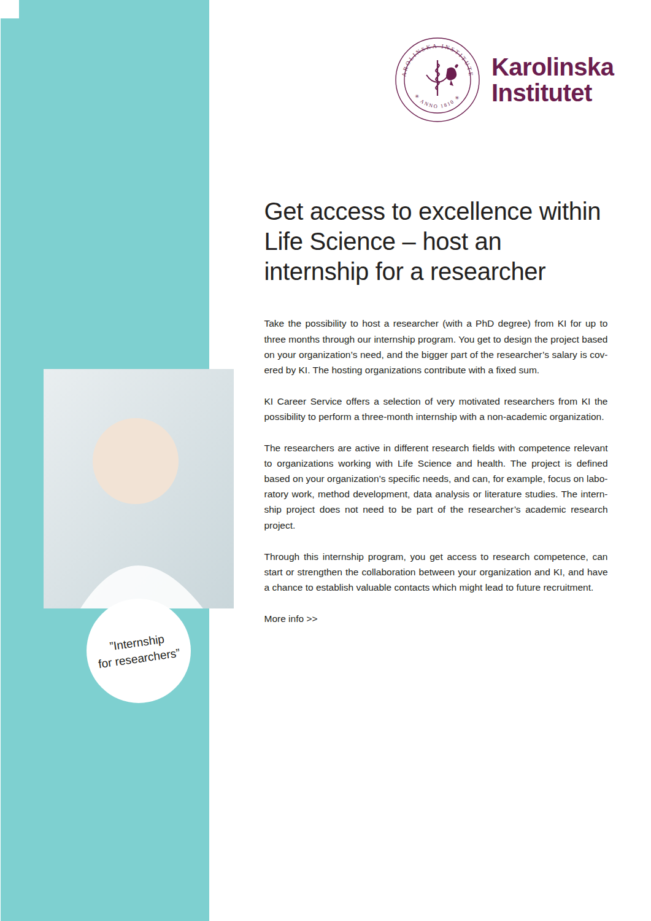”Internship
for researchers”
KAROLINSKA INSTITUTET ✳ ANNO 1810 ✳
Karolinska
Institutet
Get access to excellence within Life Science – host an internship for a researcher
Take the possibility to host a researcher (with a PhD degree) from KI for up to three months through our internship program. You get to design the project based on your organization’s need, and the bigger part of the researcher’s salary is covered by KI. The hosting organizations contribute with a fixed sum.
KI Career Service offers a selection of very motivated researchers from KI the possibility to perform a three-month internship with a non-academic organization.
The researchers are active in different research fields with competence relevant to organizations working with Life Science and health. The project is defined based on your organization’s specific needs, and can, for example, focus on laboratory work, method development, data analysis or literature studies. The internship project does not need to be part of the researcher’s academic research project.
Through this internship program, you get access to research competence, can start or strengthen the collaboration between your organization and KI, and have a chance to establish valuable contacts which might lead to future recruitment.
More info >>